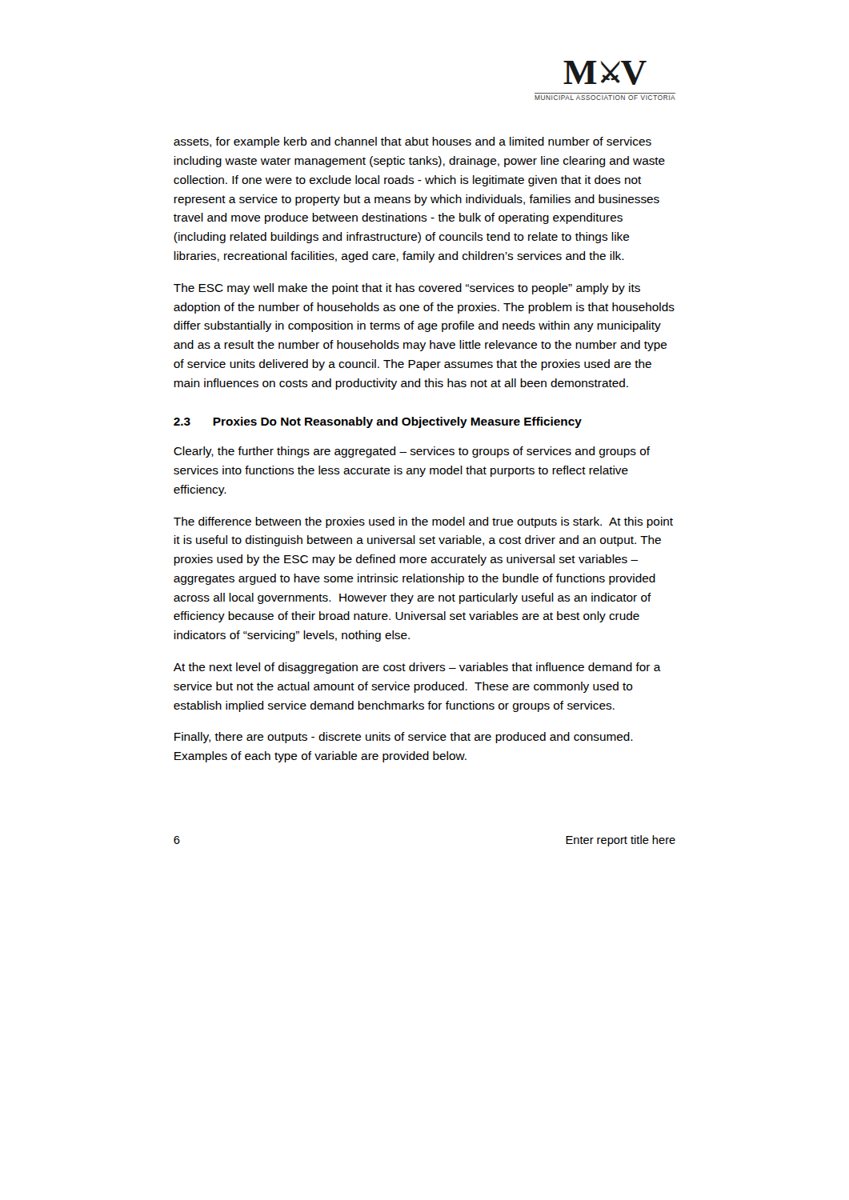M⚔V
Municipal Association of Victoria
assets, for example kerb and channel that abut houses and a limited number of services including waste water management (septic tanks), drainage, power line clearing and waste collection. If one were to exclude local roads - which is legitimate given that it does not represent a service to property but a means by which individuals, families and businesses travel and move produce between destinations - the bulk of operating expenditures (including related buildings and infrastructure) of councils tend to relate to things like libraries, recreational facilities, aged care, family and children’s services and the ilk.
The ESC may well make the point that it has covered “services to people” amply by its adoption of the number of households as one of the proxies. The problem is that households differ substantially in composition in terms of age profile and needs within any municipality and as a result the number of households may have little relevance to the number and type of service units delivered by a council. The Paper assumes that the proxies used are the main influences on costs and productivity and this has not at all been demonstrated.
2.3 Proxies Do Not Reasonably and Objectively Measure Efficiency
Clearly, the further things are aggregated – services to groups of services and groups of services into functions the less accurate is any model that purports to reflect relative efficiency.
The difference between the proxies used in the model and true outputs is stark. At this point it is useful to distinguish between a universal set variable, a cost driver and an output. The proxies used by the ESC may be defined more accurately as universal set variables – aggregates argued to have some intrinsic relationship to the bundle of functions provided across all local governments. However they are not particularly useful as an indicator of efficiency because of their broad nature. Universal set variables are at best only crude indicators of “servicing” levels, nothing else.
At the next level of disaggregation are cost drivers – variables that influence demand for a service but not the actual amount of service produced. These are commonly used to establish implied service demand benchmarks for functions or groups of services.
Finally, there are outputs - discrete units of service that are produced and consumed. Examples of each type of variable are provided below.
6
Enter report title here